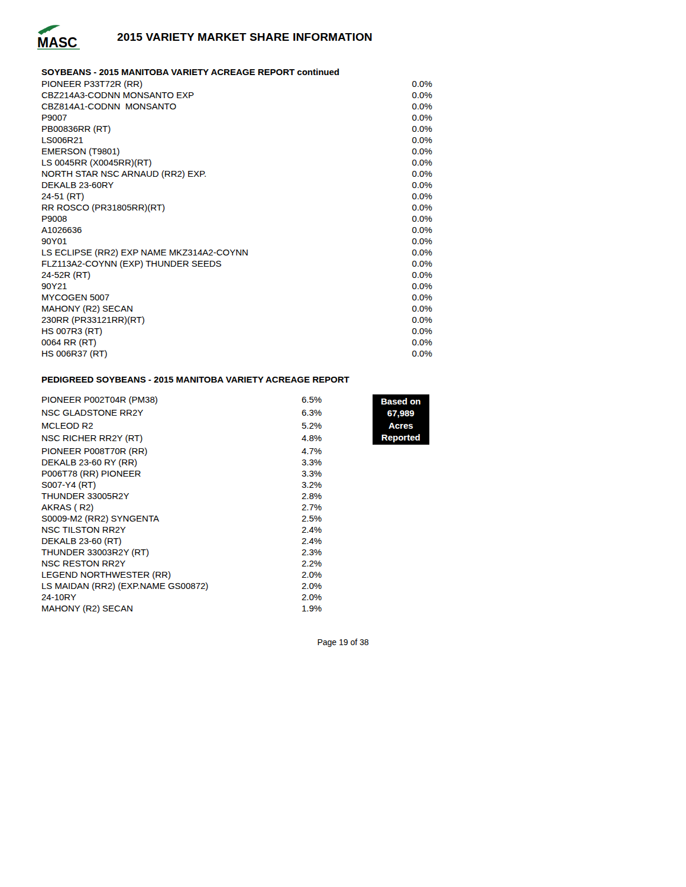MASC
2015 VARIETY MARKET SHARE INFORMATION
SOYBEANS - 2015 MANITOBA VARIETY ACREAGE REPORT continued
| PIONEER P33T72R (RR) | 0.0% |
| CBZ214A3-CODNN MONSANTO EXP | 0.0% |
| CBZ814A1-CODNN MONSANTO | 0.0% |
| P9007 | 0.0% |
| PB00836RR (RT) | 0.0% |
| LS006R21 | 0.0% |
| EMERSON (T9801) | 0.0% |
| LS 0045RR (X0045RR)(RT) | 0.0% |
| NORTH STAR NSC ARNAUD (RR2) EXP. | 0.0% |
| DEKALB 23-60RY | 0.0% |
| 24-51 (RT) | 0.0% |
| RR ROSCO (PR31805RR)(RT) | 0.0% |
| P9008 | 0.0% |
| A1026636 | 0.0% |
| 90Y01 | 0.0% |
| LS ECLIPSE (RR2) EXP NAME MKZ314A2-COYNN | 0.0% |
| FLZ113A2-COYNN (EXP) THUNDER SEEDS | 0.0% |
| 24-52R (RT) | 0.0% |
| 90Y21 | 0.0% |
| MYCOGEN 5007 | 0.0% |
| MAHONY (R2) SECAN | 0.0% |
| 230RR (PR33121RR)(RT) | 0.0% |
| HS 007R3 (RT) | 0.0% |
| 0064 RR (RT) | 0.0% |
| HS 006R37 (RT) | 0.0% |
PEDIGREED SOYBEANS - 2015 MANITOBA VARIETY ACREAGE REPORT
| PIONEER P002T04R (PM38) | 6.5% | Based on 67,989 Acres Reported |
| NSC GLADSTONE RR2Y | 6.3% |
| MCLEOD R2 | 5.2% |
| NSC RICHER RR2Y (RT) | 4.8% |
| PIONEER P008T70R (RR) | 4.7% |
| DEKALB 23-60 RY (RR) | 3.3% |
| P006T78 (RR) PIONEER | 3.3% |
| S007-Y4 (RT) | 3.2% |
| THUNDER 33005R2Y | 2.8% |
| AKRAS ( R2) | 2.7% |
| S0009-M2 (RR2) SYNGENTA | 2.5% |
| NSC TILSTON RR2Y | 2.4% |
| DEKALB 23-60 (RT) | 2.4% |
| THUNDER 33003R2Y (RT) | 2.3% |
| NSC RESTON RR2Y | 2.2% |
| LEGEND NORTHWESTER (RR) | 2.0% |
| LS MAIDAN (RR2) (EXP.NAME GS00872) | 2.0% |
| 24-10RY | 2.0% |
| MAHONY (R2) SECAN | 1.9% |
Page 19 of 38